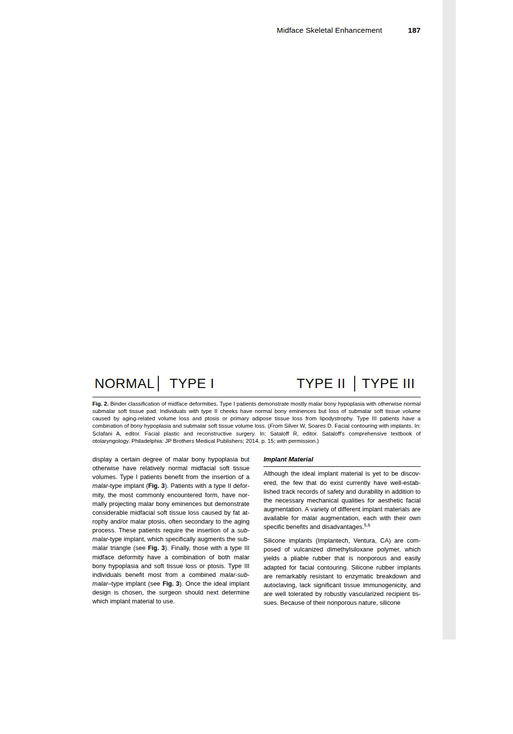Midface Skeletal Enhancement 187
NORMAL
TYPE I TYPE II
TYPE III
Fig. 2. Binder classification of midface deformities. Type I patients demonstrate mostly malar bony hypoplasia with otherwise normal submalar soft tissue pad. Individuals with type II cheeks have normal bony eminences but loss of submalar soft tissue volume caused by aging-related volume loss and ptosis or primary adipose tissue loss from lipodystrophy. Type III patients have a combination of bony hypoplasia and submalar soft tissue volume loss. (From Silver W, Soares D. Facial contouring with implants. In: Sclafani A, editor. Facial plastic and reconstructive surgery. In: Sataloff R, editor. Sataloff's comprehensive textbook of otolaryngology. Philadelphia: JP Brothers Medical Publishers; 2014. p. 15; with permission.)
display a certain degree of malar bony hypoplasia but otherwise have relatively normal midfacial soft tissue volumes. Type I patients benefit from the insertion of a malar-type implant (Fig. 3). Patients with a type II deformity, the most commonly encountered form, have normally projecting malar bony eminences but demonstrate considerable midfacial soft tissue loss caused by fat atrophy and/or malar ptosis, often secondary to the aging process. These patients require the insertion of a submalar-type implant, which specifically augments the submalar triangle (see Fig. 3). Finally, those with a type III midface deformity have a combination of both malar bony hypoplasia and soft tissue loss or ptosis. Type III individuals benefit most from a combined malar-submalar–type implant (see Fig. 3). Once the ideal implant design is chosen, the surgeon should next determine which implant material to use.
Implant Material
Although the ideal implant material is yet to be discovered, the few that do exist currently have well-established track records of safety and durability in addition to the necessary mechanical qualities for aesthetic facial augmentation. A variety of different implant materials are available for malar augmentation, each with their own specific benefits and disadvantages.5,6
Silicone implants (Implantech, Ventura, CA) are composed of vulcanized dimethylsiloxane polymer, which yields a pliable rubber that is nonporous and easily adapted for facial contouring. Silicone rubber implants are remarkably resistant to enzymatic breakdown and autoclaving, lack significant tissue immunogenicity, and are well tolerated by robustly vascularized recipient tissues. Because of their nonporous nature, silicone